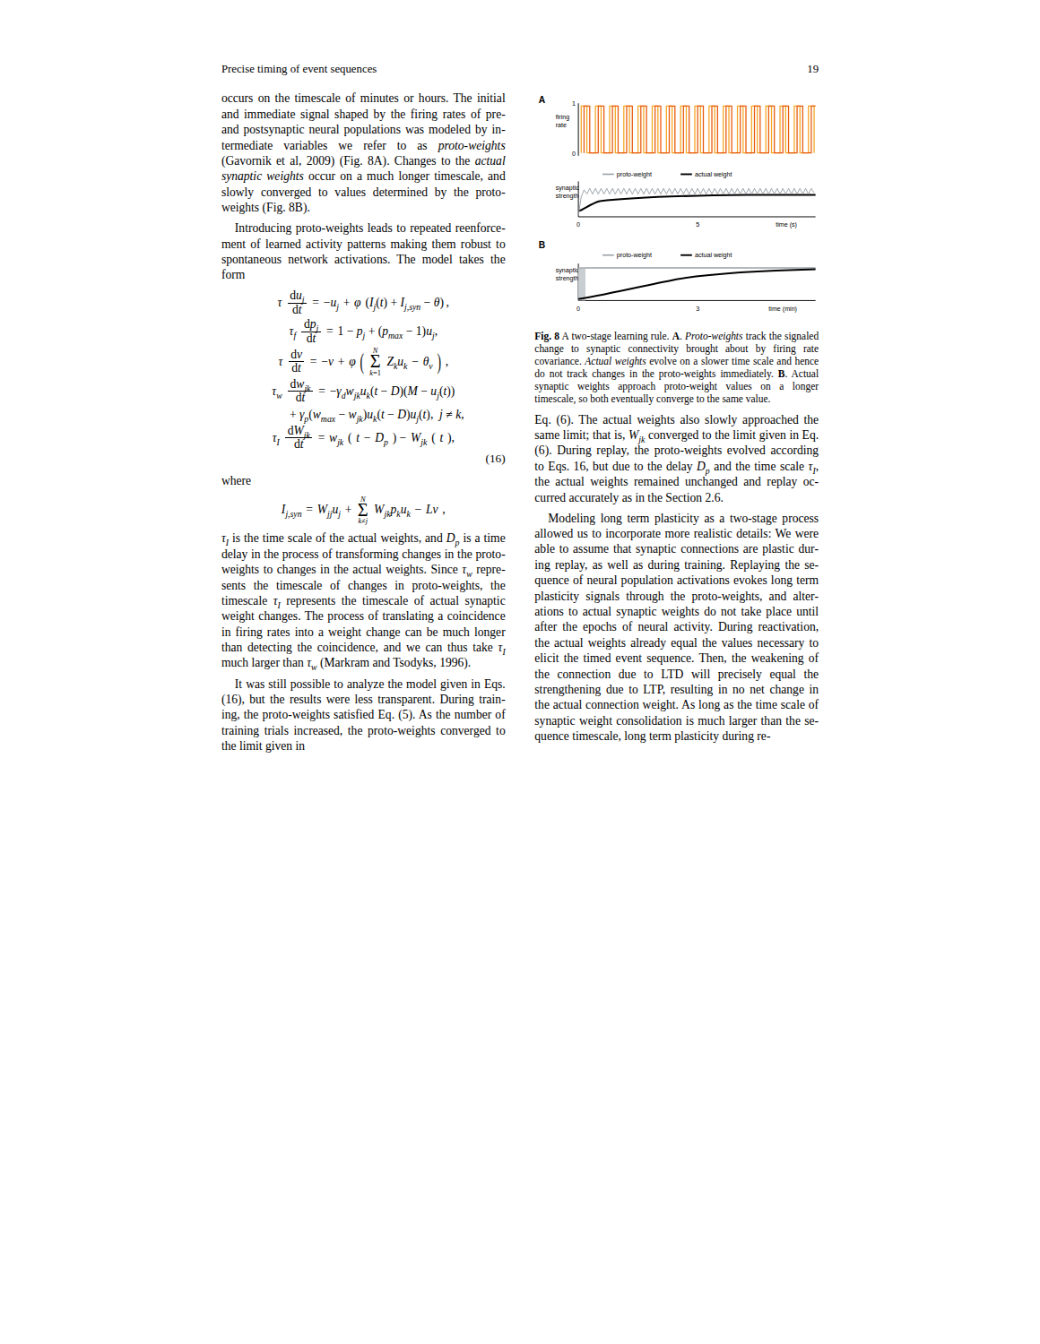Precise timing of event sequences
19
occurs on the timescale of minutes or hours. The initial and immediate signal shaped by the firing rates of pre- and postsynaptic neural populations was modeled by intermediate variables we refer to as proto-weights (Gavornik et al, 2009) (Fig. 8A). Changes to the actual synaptic weights occur on a much longer timescale, and slowly converged to values determined by the proto-weights (Fig. 8B).
Introducing proto-weights leads to repeated reenforcement of learned activity patterns making them robust to spontaneous network activations. The model takes the form
τ duj dt = −uj + φ (Ij(t) + Ij,syn − θ) ,
τf dpj dt = 1 − pj + (pmax − 1)uj,
τ dv dt = −v + φ ( NΣk=1 Zkuk − θv ) ,
τw dwjk dt = −γdwjkuk(t − D)(M − uj(t))
+ γp(wmax − wjk)uk(t − D)uj(t), j ≠ k,
τI dWjk dt = wjk(t − Dp) − Wjk(t),
(16)
where
Ij,syn = Wjjuj + NΣk≠j Wjkpkuk − Lv,
τI is the time scale of the actual weights, and Dp is a time delay in the process of transforming changes in the proto-weights to changes in the actual weights. Since τw represents the timescale of changes in proto-weights, the timescale τI represents the timescale of actual synaptic weight changes. The process of translating a coincidence in firing rates into a weight change can be much longer than detecting the coincidence, and we can thus take τI much larger than τw (Markram and Tsodyks, 1996).
It was still possible to analyze the model given in Eqs. (16), but the results were less transparent. During training, the proto-weights satisfied Eq. (5). As the number of training trials increased, the proto-weights converged to the limit given in
A 1 0 firing rate proto-weight actual weight 0 5 time (s) synaptic strength B proto-weight actual weight 0 3 time (min) synaptic strength
Fig. 8 A two-stage learning rule. A. Proto-weights track the signaled change to synaptic connectivity brought about by firing rate covariance. Actual weights evolve on a slower time scale and hence do not track changes in the proto-weights immediately. B. Actual synaptic weights approach proto-weight values on a longer timescale, so both eventually converge to the same value.
Eq. (6). The actual weights also slowly approached the same limit; that is, Wjk converged to the limit given in Eq. (6). During replay, the proto-weights evolved according to Eqs. 16, but due to the delay Dp and the time scale τI, the actual weights remained unchanged and replay occurred accurately as in the Section 2.6.
Modeling long term plasticity as a two-stage process allowed us to incorporate more realistic details: We were able to assume that synaptic connections are plastic during replay, as well as during training. Replaying the sequence of neural population activations evokes long term plasticity signals through the proto-weights, and alterations to actual synaptic weights do not take place until after the epochs of neural activity. During reactivation, the actual weights already equal the values necessary to elicit the timed event sequence. Then, the weakening of the connection due to LTD will precisely equal the strengthening due to LTP, resulting in no net change in the actual connection weight. As long as the time scale of synaptic weight consolidation is much larger than the sequence timescale, long term plasticity during re-